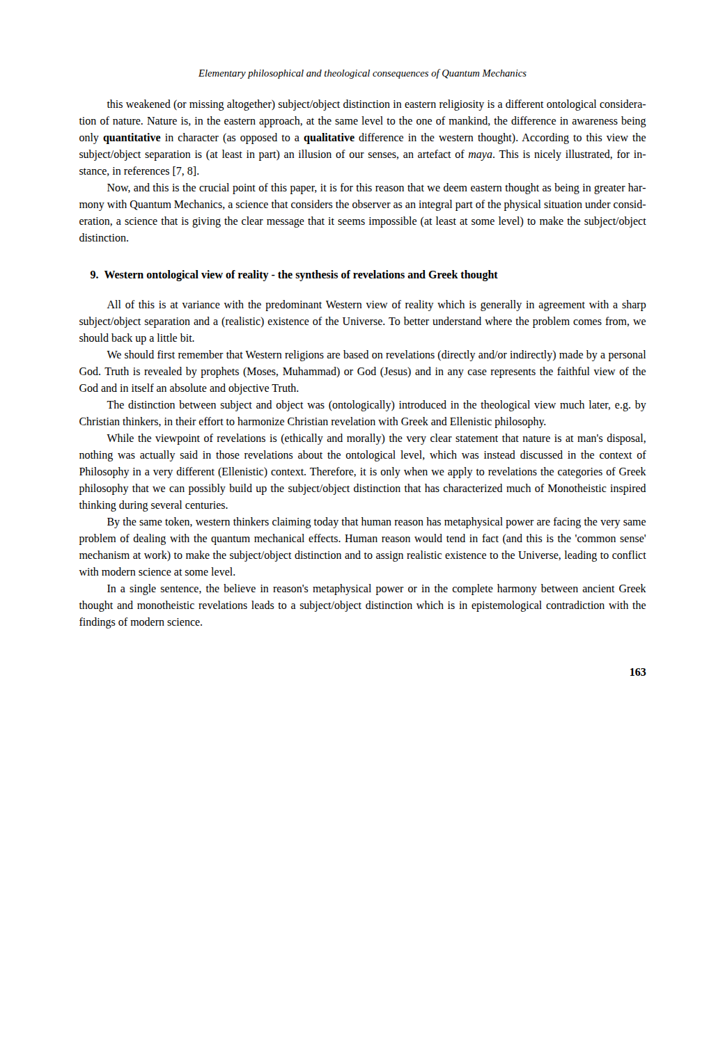Elementary philosophical and theological consequences of Quantum Mechanics
this weakened (or missing altogether) subject/object distinction in eastern religiosity is a different ontological consideration of nature. Nature is, in the eastern approach, at the same level to the one of mankind, the difference in awareness being only quantitative in character (as opposed to a qualitative difference in the western thought). According to this view the subject/object separation is (at least in part) an illusion of our senses, an artefact of maya. This is nicely illustrated, for instance, in references [7, 8].
Now, and this is the crucial point of this paper, it is for this reason that we deem eastern thought as being in greater harmony with Quantum Mechanics, a science that considers the observer as an integral part of the physical situation under consideration, a science that is giving the clear message that it seems impossible (at least at some level) to make the subject/object distinction.
9. Western ontological view of reality - the synthesis of revelations and Greek thought
All of this is at variance with the predominant Western view of reality which is generally in agreement with a sharp subject/object separation and a (realistic) existence of the Universe. To better understand where the problem comes from, we should back up a little bit.
We should first remember that Western religions are based on revelations (directly and/or indirectly) made by a personal God. Truth is revealed by prophets (Moses, Muhammad) or God (Jesus) and in any case represents the faithful view of the God and in itself an absolute and objective Truth.
The distinction between subject and object was (ontologically) introduced in the theological view much later, e.g. by Christian thinkers, in their effort to harmonize Christian revelation with Greek and Ellenistic philosophy.
While the viewpoint of revelations is (ethically and morally) the very clear statement that nature is at man's disposal, nothing was actually said in those revelations about the ontological level, which was instead discussed in the context of Philosophy in a very different (Ellenistic) context. Therefore, it is only when we apply to revelations the categories of Greek philosophy that we can possibly build up the subject/object distinction that has characterized much of Monotheistic inspired thinking during several centuries.
By the same token, western thinkers claiming today that human reason has metaphysical power are facing the very same problem of dealing with the quantum mechanical effects. Human reason would tend in fact (and this is the 'common sense' mechanism at work) to make the subject/object distinction and to assign realistic existence to the Universe, leading to conflict with modern science at some level.
In a single sentence, the believe in reason's metaphysical power or in the complete harmony between ancient Greek thought and monotheistic revelations leads to a subject/object distinction which is in epistemological contradiction with the findings of modern science.
163